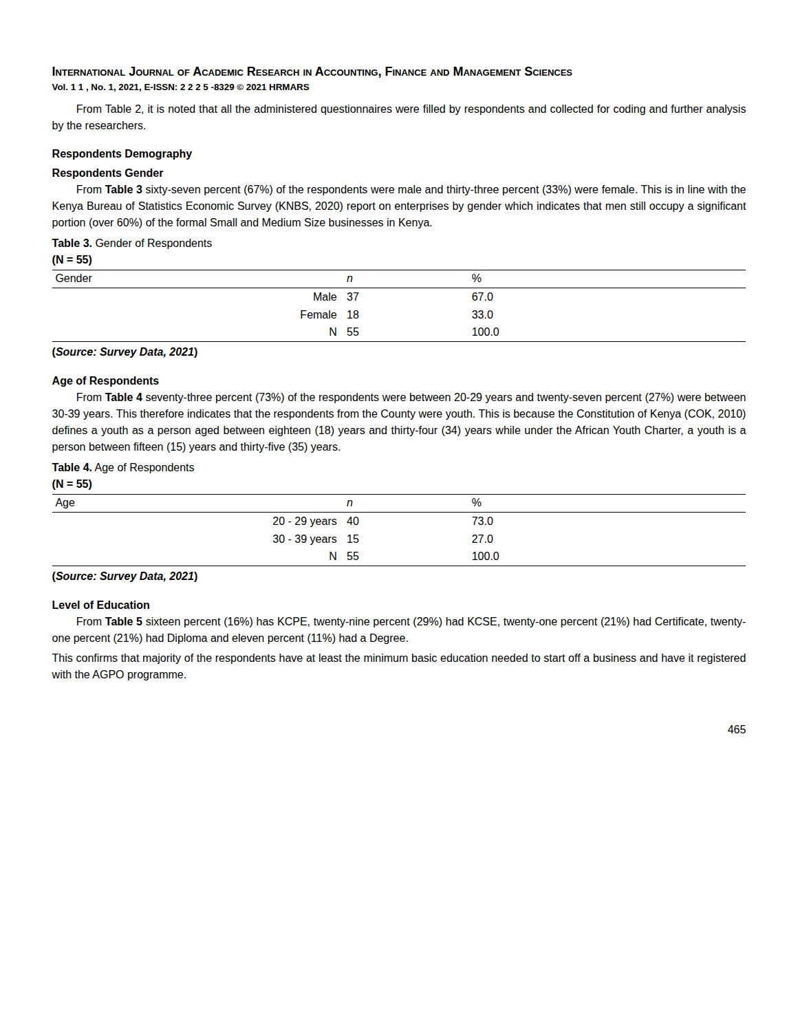International Journal of Academic Research in Accounting, Finance and Management Sciences
Vol. 1 1 , No. 1, 2021, E-ISSN: 2 2 2 5 -8329 © 2021 HRMARS
From Table 2, it is noted that all the administered questionnaires were filled by respondents and collected for coding and further analysis by the researchers.
Respondents Demography
Respondents Gender
From Table 3 sixty-seven percent (67%) of the respondents were male and thirty-three percent (33%) were female. This is in line with the Kenya Bureau of Statistics Economic Survey (KNBS, 2020) report on enterprises by gender which indicates that men still occupy a significant portion (over 60%) of the formal Small and Medium Size businesses in Kenya.
Table 3. Gender of Respondents
(N = 55)
| Gender | n | % |
| --- | --- | --- |
| Male | 37 | 67.0 |
| Female | 18 | 33.0 |
| N | 55 | 100.0 |
(Source: Survey Data, 2021)
Age of Respondents
From Table 4 seventy-three percent (73%) of the respondents were between 20-29 years and twenty-seven percent (27%) were between 30-39 years. This therefore indicates that the respondents from the County were youth. This is because the Constitution of Kenya (COK, 2010) defines a youth as a person aged between eighteen (18) years and thirty-four (34) years while under the African Youth Charter, a youth is a person between fifteen (15) years and thirty-five (35) years.
Table 4. Age of Respondents
(N = 55)
| Age | n | % |
| --- | --- | --- |
| 20 - 29 years | 40 | 73.0 |
| 30 - 39 years | 15 | 27.0 |
| N | 55 | 100.0 |
(Source: Survey Data, 2021)
Level of Education
From Table 5 sixteen percent (16%) has KCPE, twenty-nine percent (29%) had KCSE, twenty-one percent (21%) had Certificate, twenty-one percent (21%) had Diploma and eleven percent (11%) had a Degree.
This confirms that majority of the respondents have at least the minimum basic education needed to start off a business and have it registered with the AGPO programme.
465